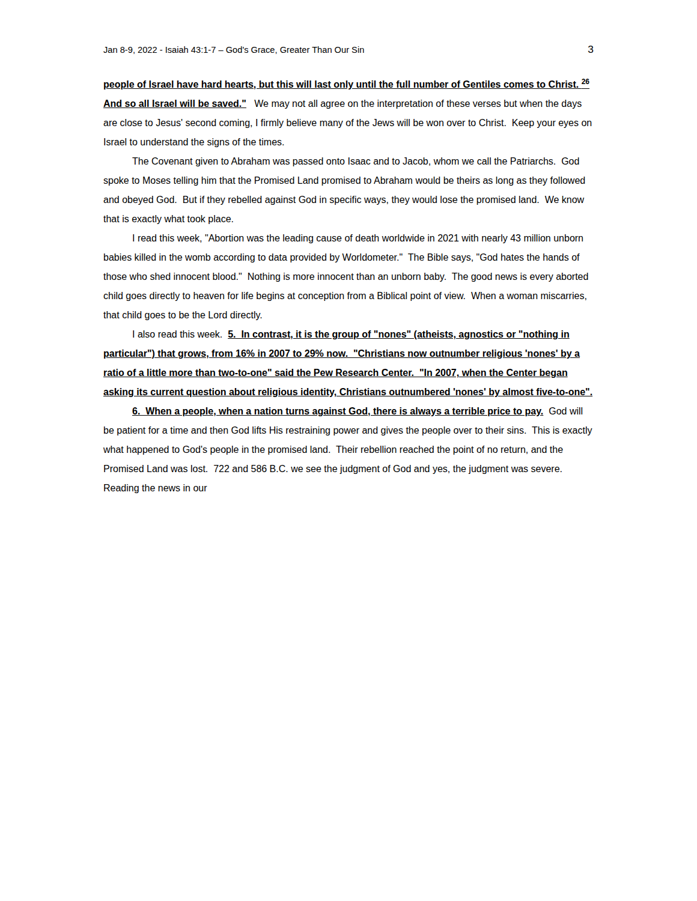Jan 8-9, 2022 - Isaiah 43:1-7 – God's Grace, Greater Than Our Sin 3
people of Israel have hard hearts, but this will last only until the full number of Gentiles comes to Christ. 26 And so all Israel will be saved." We may not all agree on the interpretation of these verses but when the days are close to Jesus' second coming, I firmly believe many of the Jews will be won over to Christ. Keep your eyes on Israel to understand the signs of the times.
The Covenant given to Abraham was passed onto Isaac and to Jacob, whom we call the Patriarchs. God spoke to Moses telling him that the Promised Land promised to Abraham would be theirs as long as they followed and obeyed God. But if they rebelled against God in specific ways, they would lose the promised land. We know that is exactly what took place.
I read this week, "Abortion was the leading cause of death worldwide in 2021 with nearly 43 million unborn babies killed in the womb according to data provided by Worldometer." The Bible says, "God hates the hands of those who shed innocent blood." Nothing is more innocent than an unborn baby. The good news is every aborted child goes directly to heaven for life begins at conception from a Biblical point of view. When a woman miscarries, that child goes to be the Lord directly.
I also read this week. 5. In contrast, it is the group of "nones" (atheists, agnostics or "nothing in particular") that grows, from 16% in 2007 to 29% now. "Christians now outnumber religious 'nones' by a ratio of a little more than two-to-one" said the Pew Research Center. "In 2007, when the Center began asking its current question about religious identity, Christians outnumbered 'nones' by almost five-to-one".
6. When a people, when a nation turns against God, there is always a terrible price to pay. God will be patient for a time and then God lifts His restraining power and gives the people over to their sins. This is exactly what happened to God's people in the promised land. Their rebellion reached the point of no return, and the Promised Land was lost. 722 and 586 B.C. we see the judgment of God and yes, the judgment was severe. Reading the news in our